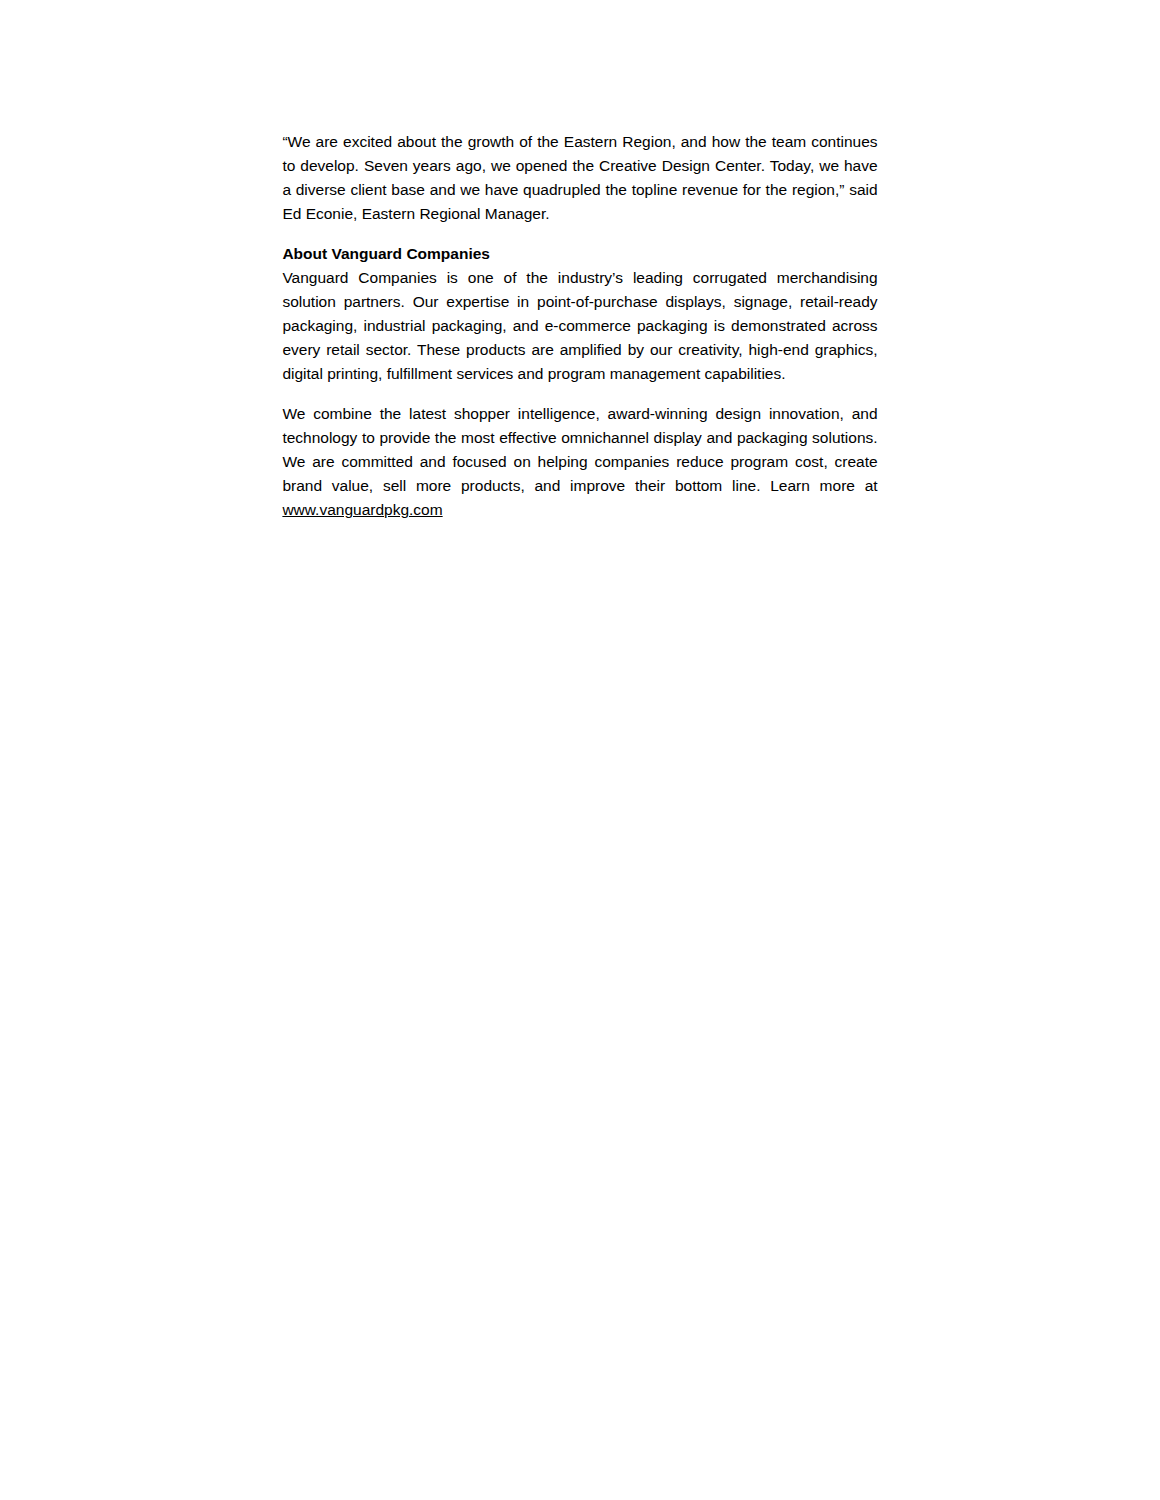“We are excited about the growth of the Eastern Region, and how the team continues to develop. Seven years ago, we opened the Creative Design Center. Today, we have a diverse client base and we have quadrupled the topline revenue for the region,” said Ed Econie, Eastern Regional Manager.
About Vanguard Companies
Vanguard Companies is one of the industry’s leading corrugated merchandising solution partners. Our expertise in point-of-purchase displays, signage, retail-ready packaging, industrial packaging, and e-commerce packaging is demonstrated across every retail sector. These products are amplified by our creativity, high-end graphics, digital printing, fulfillment services and program management capabilities.
We combine the latest shopper intelligence, award-winning design innovation, and technology to provide the most effective omnichannel display and packaging solutions. We are committed and focused on helping companies reduce program cost, create brand value, sell more products, and improve their bottom line. Learn more at www.vanguardpkg.com